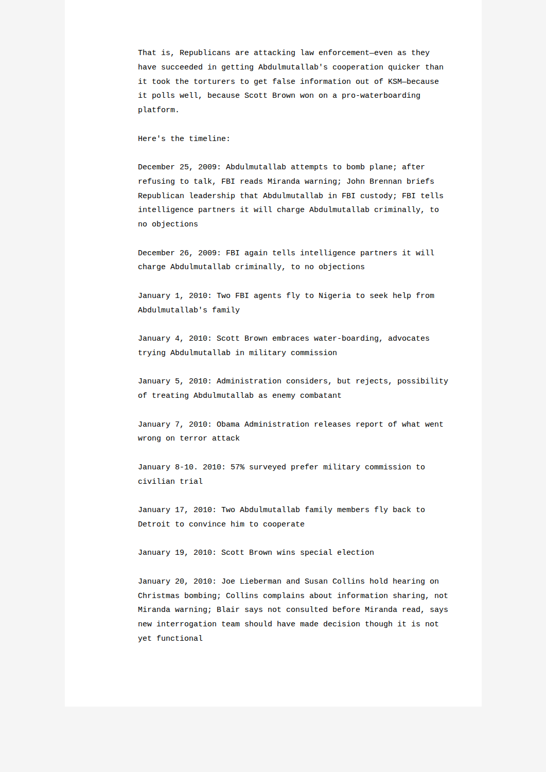That is, Republicans are attacking law enforcement—even as they have succeeded in getting Abdulmutallab's cooperation quicker than it took the torturers to get false information out of KSM—because it polls well, because Scott Brown won on a pro-waterboarding platform.
Here's the timeline:
December 25, 2009: Abdulmutallab attempts to bomb plane; after refusing to talk, FBI reads Miranda warning; John Brennan briefs Republican leadership that Abdulmutallab in FBI custody; FBI tells intelligence partners it will charge Abdulmutallab criminally, to no objections
December 26, 2009: FBI again tells intelligence partners it will charge Abdulmutallab criminally, to no objections
January 1, 2010: Two FBI agents fly to Nigeria to seek help from Abdulmutallab's family
January 4, 2010: Scott Brown embraces water-boarding, advocates trying Abdulmutallab in military commission
January 5, 2010: Administration considers, but rejects, possibility of treating Abdulmutallab as enemy combatant
January 7, 2010: Obama Administration releases report of what went wrong on terror attack
January 8-10. 2010: 57% surveyed prefer military commission to civilian trial
January 17, 2010: Two Abdulmutallab family members fly back to Detroit to convince him to cooperate
January 19, 2010: Scott Brown wins special election
January 20, 2010: Joe Lieberman and Susan Collins hold hearing on Christmas bombing; Collins complains about information sharing, not Miranda warning; Blair says not consulted before Miranda read, says new interrogation team should have made decision though it is not yet functional